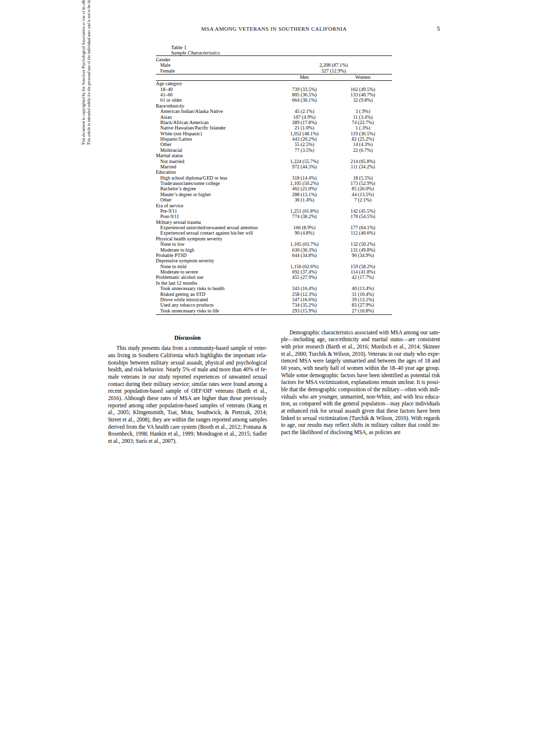MSA AMONG VETERANS IN SOUTHERN CALIFORNIA 5
This document is copyrighted by the American Psychological Association or one of its allied publishers.
This article is intended solely for the personal use of the individual user and is not to be disseminated broadly.
Table 1 Sample Characteristics
| Gender | |
| Male | 2,208 (87.1%) |
| Female | 327 (12.9%) |
| | Men | Women |
| Age category | | |
| 18–40 | 739 (33.5%) | 162 (49.5%) |
| 41–60 | 805 (36.5%) | 133 (40.7%) |
| 61 or older | 664 (30.1%) | 32 (9.8%) |
| Race/ethnicity | | |
| American Indian/Alaska Native | 45 (2.1%) | 3 (.9%) |
| Asian | 107 (4.9%) | 11 (3.4%) |
| Black/African American | 389 (17.8%) | 74 (22.7%) |
| Native Hawaiian/Pacific Islander | 21 (1.0%) | 1 (.3%) |
| White (not Hispanic) | 1,052 (48.1%) | 119 (36.5%) |
| Hispanic/Latino | 443 (20.2%) | 82 (25.2%) |
| Other | 55 (2.5%) | 14 (4.3%) |
| Multiracial | 77 (3.5%) | 22 (6.7%) |
| Marital status | | |
| Not married | 1,224 (55.7%) | 214 (65.8%) |
| Married | 972 (44.3%) | 111 (34.2%) |
| Education | | |
| High school diploma/GED or less | 318 (14.4%) | 18 (5.5%) |
| Trade/associates/some college | 1,105 (50.2%) | 173 (52.9%) |
| Bachelor’s degree | 462 (21.0%) | 85 (26.0%) |
| Master’s degree or higher | 288 (13.1%) | 44 (13.5%) |
| Other | 30 (1.4%) | 7 (2.1%) |
| Era of service | | |
| Pre-9/11 | 1,251 (61.8%) | 142 (45.5%) |
| Post-9/11 | 774 (38.2%) | 170 (54.5%) |
| Military sexual trauma | | |
| Experienced uninvited/unwanted sexual attention | 166 (8.9%) | 177 (64.1%) |
| Experienced sexual contact against his/her will | 90 (4.8%) | 112 (40.6%) |
| Physical health symptom severity | | |
| None to low | 1,105 (63.7%) | 132 (50.2%) |
| Moderate to high | 630 (36.3%) | 131 (49.8%) |
| Probable PTSD | 644 (34.8%) | 96 (34.9%) |
| Depressive symptom severity | | |
| None to mild | 1,156 (62.6%) | 159 (58.2%) |
| Moderate to severe | 692 (37.4%) | 114 (41.8%) |
| Problematic alcohol use | 455 (27.9%) | 42 (17.7%) |
| In the last 12 months | | |
| Took unnecessary risks to health | 343 (16.4%) | 40 (13.4%) |
| Risked getting an STD | 258 (12.3%) | 31 (10.4%) |
| Drove while intoxicated | 347 (16.6%) | 39 (13.1%) |
| Used any tobacco products | 734 (35.2%) | 83 (27.9%) |
| Took unnecessary risks to life | 293 (15.9%) | 27 (10.8%) |
Discussion
This study presents data from a community-based sample of veterans living in Southern California which highlights the important relationships between military sexual assault, physical and psychological health, and risk behavior. Nearly 5% of male and more than 40% of female veterans in our study reported experiences of unwanted sexual contact during their military service; similar rates were found among a recent population-based sample of OEF/OIF veterans (Barth et al., 2016). Although these rates of MSA are higher than those previously reported among other population-based samples of veterans (Kang et al., 2005; Klingensmith, Tsai, Mota, Southwick, & Pietrzak, 2014; Street et al., 2008), they are within the ranges reported among samples derived from the VA health care system (Booth et al., 2012; Fontana & Rosenheck, 1998; Hankin et al., 1999; Mondragon et al., 2015; Sadler et al., 2003; Surís et al., 2007).
Demographic characteristics associated with MSA among our sample—including age, race/ethnicity and marital status—are consistent with prior research (Barth et al., 2016; Murdoch et al., 2014; Skinner et al., 2000; Turchik & Wilson, 2010). Veterans in our study who experienced MSA were largely unmarried and between the ages of 18 and 60 years, with nearly half of women within the 18–40 year age group. While some demographic factors have been identified as potential risk factors for MSA victimization, explanations remain unclear. It is possible that the demographic composition of the military—often with individuals who are younger, unmarried, non-White, and with less education, as compared with the general population—may place individuals at enhanced risk for sexual assault given that these factors have been linked to sexual victimization (Turchik & Wilson, 2010). With regards to age, our results may reflect shifts in military culture that could impact the likelihood of disclosing MSA, as policies are